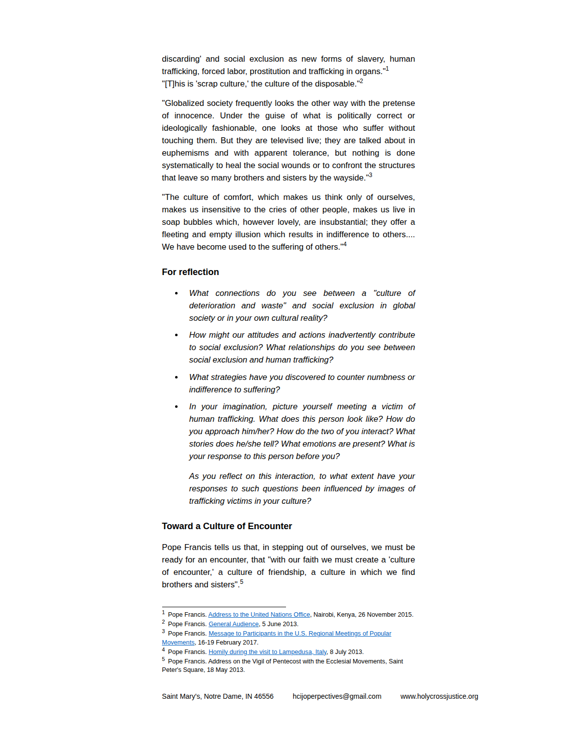discarding' and social exclusion as new forms of slavery, human trafficking, forced labor, prostitution and trafficking in organs."1
"[T]his is 'scrap culture,' the culture of the disposable."2
"Globalized society frequently looks the other way with the pretense of innocence. Under the guise of what is politically correct or ideologically fashionable, one looks at those who suffer without touching them. But they are televised live; they are talked about in euphemisms and with apparent tolerance, but nothing is done systematically to heal the social wounds or to confront the structures that leave so many brothers and sisters by the wayside."3
"The culture of comfort, which makes us think only of ourselves, makes us insensitive to the cries of other people, makes us live in soap bubbles which, however lovely, are insubstantial; they offer a fleeting and empty illusion which results in indifference to others.... We have become used to the suffering of others."4
For reflection
What connections do you see between a "culture of deterioration and waste" and social exclusion in global society or in your own cultural reality?
How might our attitudes and actions inadvertently contribute to social exclusion? What relationships do you see between social exclusion and human trafficking?
What strategies have you discovered to counter numbness or indifference to suffering?
In your imagination, picture yourself meeting a victim of human trafficking. What does this person look like? How do you approach him/her? How do the two of you interact? What stories does he/she tell? What emotions are present? What is your response to this person before you?
As you reflect on this interaction, to what extent have your responses to such questions been influenced by images of trafficking victims in your culture?
Toward a Culture of Encounter
Pope Francis tells us that, in stepping out of ourselves, we must be ready for an encounter, that "with our faith we must create a 'culture of encounter,' a culture of friendship, a culture in which we find brothers and sisters".5
1 Pope Francis. Address to the United Nations Office, Nairobi, Kenya, 26 November 2015.
2 Pope Francis. General Audience, 5 June 2013.
3 Pope Francis. Message to Participants in the U.S. Regional Meetings of Popular Movements, 16-19 February 2017.
4 Pope Francis. Homily during the visit to Lampedusa, Italy, 8 July 2013.
5 Pope Francis. Address on the Vigil of Pentecost with the Ecclesial Movements, Saint Peter's Square, 18 May 2013.
Saint Mary's, Notre Dame, IN 46556 hcijoperpectives@gmail.com www.holycrossjustice.org